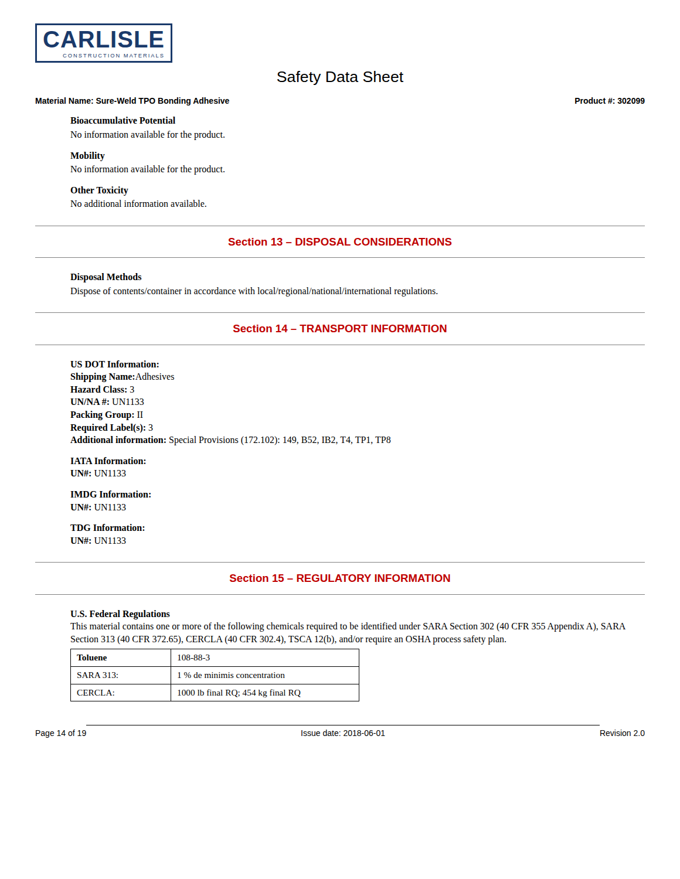CARLISLE
CONSTRUCTION MATERIALS
Safety Data Sheet
Material Name: Sure-Weld TPO Bonding Adhesive Product #: 302099
Bioaccumulative Potential
No information available for the product.
Mobility
No information available for the product.
Other Toxicity
No additional information available.
Section 13 – DISPOSAL CONSIDERATIONS
Disposal Methods
Dispose of contents/container in accordance with local/regional/national/international regulations.
Section 14 – TRANSPORT INFORMATION
US DOT Information:
Shipping Name: Adhesives
Hazard Class: 3
UN/NA #: UN1133
Packing Group: II
Required Label(s): 3
Additional information: Special Provisions (172.102): 149, B52, IB2, T4, TP1, TP8
IATA Information:
UN#: UN1133
IMDG Information:
UN#: UN1133
TDG Information:
UN#: UN1133
Section 15 – REGULATORY INFORMATION
U.S. Federal Regulations
This material contains one or more of the following chemicals required to be identified under SARA Section 302 (40 CFR 355 Appendix A), SARA Section 313 (40 CFR 372.65), CERCLA (40 CFR 302.4), TSCA 12(b), and/or require an OSHA process safety plan.
| Toluene | 108-88-3 |
| SARA 313: | 1 % de minimis concentration |
| CERCLA: | 1000 lb final RQ; 454 kg final RQ |
Page 14 of 19
Issue date: 2018-06-01
Revision 2.0